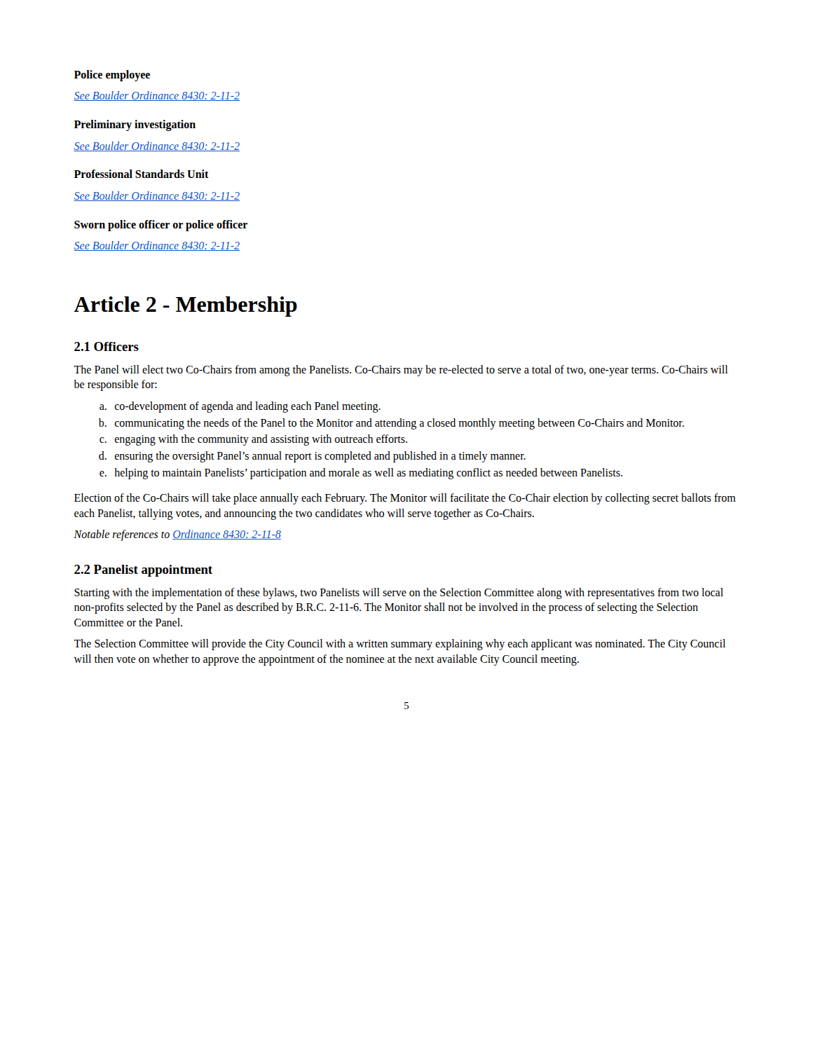Police employee
See Boulder Ordinance 8430: 2-11-2
Preliminary investigation
See Boulder Ordinance 8430: 2-11-2
Professional Standards Unit
See Boulder Ordinance 8430: 2-11-2
Sworn police officer or police officer
See Boulder Ordinance 8430: 2-11-2
Article 2 - Membership
2.1 Officers
The Panel will elect two Co-Chairs from among the Panelists. Co-Chairs may be re-elected to serve a total of two, one-year terms. Co-Chairs will be responsible for:
co-development of agenda and leading each Panel meeting.
communicating the needs of the Panel to the Monitor and attending a closed monthly meeting between Co-Chairs and Monitor.
engaging with the community and assisting with outreach efforts.
ensuring the oversight Panel’s annual report is completed and published in a timely manner.
helping to maintain Panelists’ participation and morale as well as mediating conflict as needed between Panelists.
Election of the Co-Chairs will take place annually each February. The Monitor will facilitate the Co-Chair election by collecting secret ballots from each Panelist, tallying votes, and announcing the two candidates who will serve together as Co-Chairs.
Notable references to Ordinance 8430: 2-11-8
2.2 Panelist appointment
Starting with the implementation of these bylaws, two Panelists will serve on the Selection Committee along with representatives from two local non-profits selected by the Panel as described by B.R.C. 2-11-6. The Monitor shall not be involved in the process of selecting the Selection Committee or the Panel.
The Selection Committee will provide the City Council with a written summary explaining why each applicant was nominated. The City Council will then vote on whether to approve the appointment of the nominee at the next available City Council meeting.
5